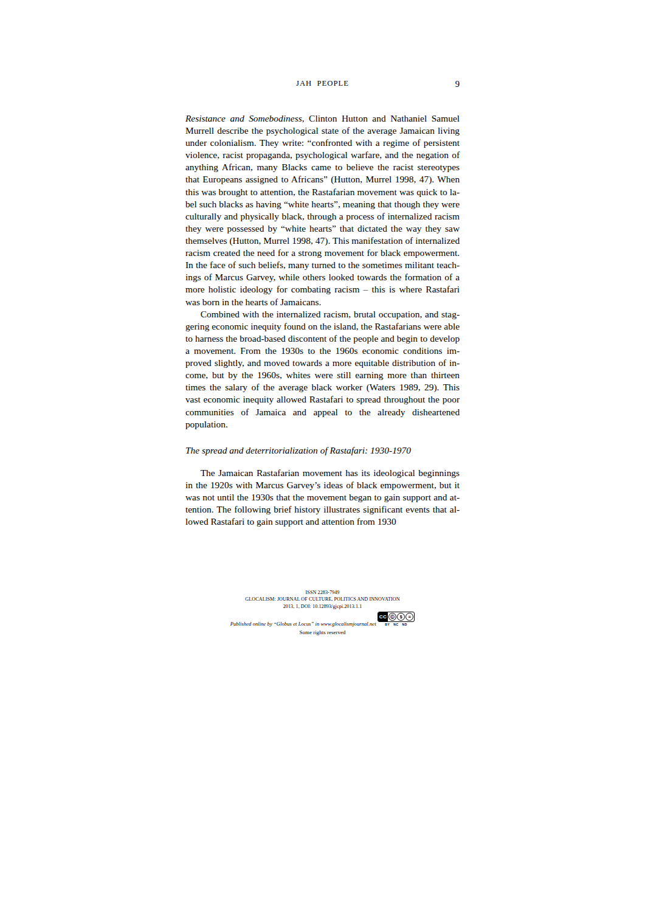JAH PEOPLE9
Resistance and Somebodiness, Clinton Hutton and Nathaniel Samuel Murrell describe the psychological state of the average Jamaican living under colonialism. They write: “confronted with a regime of persistent violence, racist propaganda, psychological warfare, and the negation of anything African, many Blacks came to believe the racist stereotypes that Europeans assigned to Africans” (Hutton, Murrel 1998, 47). When this was brought to attention, the Rastafarian movement was quick to label such blacks as having “white hearts”, meaning that though they were culturally and physically black, through a process of internalized racism they were possessed by “white hearts” that dictated the way they saw themselves (Hutton, Murrel 1998, 47). This manifestation of internalized racism created the need for a strong movement for black empowerment. In the face of such beliefs, many turned to the sometimes militant teachings of Marcus Garvey, while others looked towards the formation of a more holistic ideology for combating racism – this is where Rastafari was born in the hearts of Jamaicans.
Combined with the internalized racism, brutal occupation, and staggering economic inequity found on the island, the Rastafarians were able to harness the broad-based discontent of the people and begin to develop a movement. From the 1930s to the 1960s economic conditions improved slightly, and moved towards a more equitable distribution of income, but by the 1960s, whites were still earning more than thirteen times the salary of the average black worker (Waters 1989, 29). This vast economic inequity allowed Rastafari to spread throughout the poor communities of Jamaica and appeal to the already disheartened population.
The spread and deterritorialization of Rastafari: 1930-1970
The Jamaican Rastafarian movement has its ideological beginnings in the 1920s with Marcus Garvey’s ideas of black empowerment, but it was not until the 1930s that the movement began to gain support and attention. The following brief history illustrates significant events that allowed Rastafari to gain support and attention from 1930
ISSN 2283-7949
GLOCALISM: JOURNAL OF CULTURE, POLITICS AND INNOVATION
2013, 1, DOI: 10.12893/gjcpi.2013.1.1
Published online by “Globus et Locus” in www.glocalismjournal.net
CC Ⓒ $ =
BY NC ND
Some rights reserved